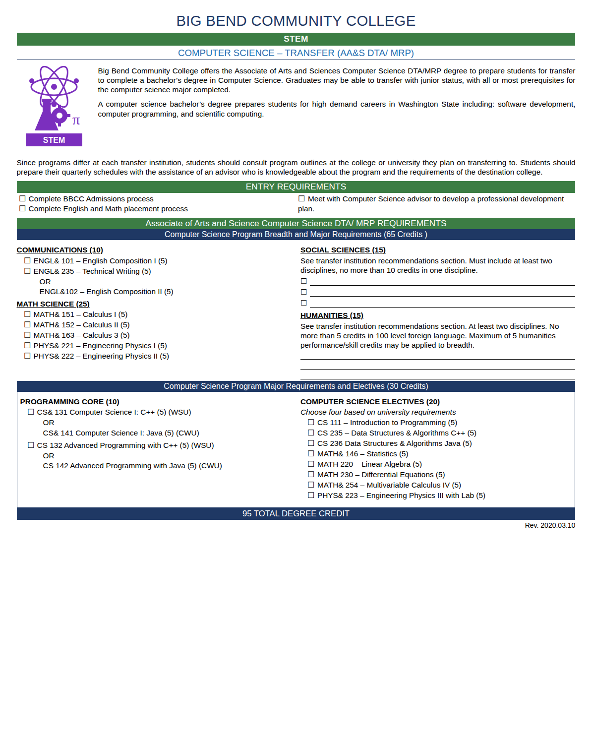NAME:
SID:
BIG BEND COMMUNITY COLLEGE
STEM
COMPUTER SCIENCE – TRANSFER (AA&S DTA/ MRP)
π STEM
Big Bend Community College offers the Associate of Arts and Sciences Computer Science DTA/MRP degree to prepare students for transfer to complete a bachelor’s degree in Computer Science. Graduates may be able to transfer with junior status, with all or most prerequisites for the computer science major completed.
A computer science bachelor’s degree prepares students for high demand careers in Washington State including: software development, computer programming, and scientific computing.
Since programs differ at each transfer institution, students should consult program outlines at the college or university they plan on transferring to. Students should prepare their quarterly schedules with the assistance of an advisor who is knowledgeable about the program and the requirements of the destination college.
ENTRY REQUIREMENTS
| Complete BBCC Admissions process Complete English and Math placement process | Meet with Computer Science advisor to develop a professional development plan. |
Associate of Arts and Science Computer Science DTA/ MRP REQUIREMENTS
Computer Science Program Breadth and Major Requirements (65 Credits )
COMMUNICATIONS (10)
ENGL& 101 – English Composition I (5)
ENGL& 235 – Technical Writing (5)
OR
ENGL&102 – English Composition II (5)
MATH SCIENCE (25)
MATH& 151 – Calculus I (5)
MATH& 152 – Calculus II (5)
MATH& 163 – Calculus 3 (5)
PHYS& 221 – Engineering Physics I (5)
PHYS& 222 – Engineering Physics II (5)
SOCIAL SCIENCES (15)
See transfer institution recommendations section. Must include at least two disciplines, no more than 10 credits in one discipline.
☐
☐
☐
HUMANITIES (15)
See transfer institution recommendations section. At least two disciplines. No more than 5 credits in 100 level foreign language. Maximum of 5 humanities performance/skill credits may be applied to breadth.
Computer Science Program Major Requirements and Electives (30 Credits)
PROGRAMMING CORE (10)
CS& 131 Computer Science I: C++ (5) (WSU)
OR
CS& 141 Computer Science I: Java (5) (CWU)
CS 132 Advanced Programming with C++ (5) (WSU)
OR
CS 142 Advanced Programming with Java (5) (CWU)
COMPUTER SCIENCE ELECTIVES (20)
Choose four based on university requirements
CS 111 – Introduction to Programming (5)
CS 235 – Data Structures & Algorithms C++ (5)
CS 236 Data Structures & Algorithms Java (5)
MATH& 146 – Statistics (5)
MATH 220 – Linear Algebra (5)
MATH 230 – Differential Equations (5)
MATH& 254 – Multivariable Calculus IV (5)
PHYS& 223 – Engineering Physics III with Lab (5)
95 TOTAL DEGREE CREDIT
Rev. 2020.03.10